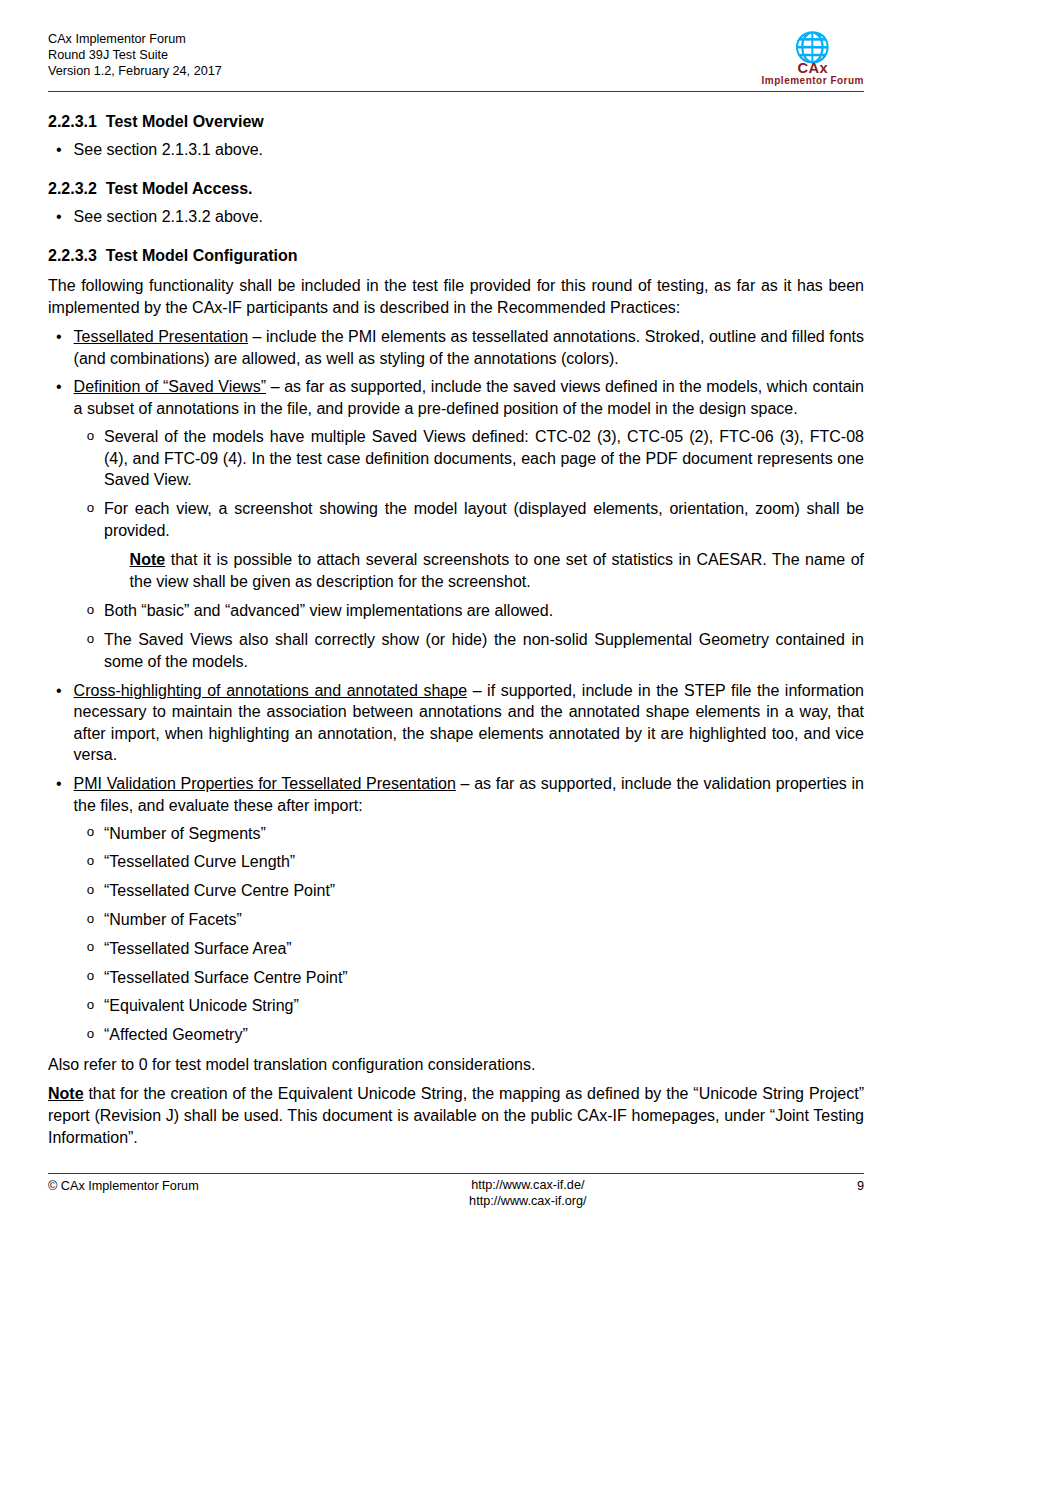CAx Implementor Forum
Round 39J Test Suite
Version 1.2, February 24, 2017
🌐
CAx
Implementor Forum
2.2.3.1 Test Model Overview
See section 2.1.3.1 above.
2.2.3.2 Test Model Access.
See section 2.1.3.2 above.
2.2.3.3 Test Model Configuration
The following functionality shall be included in the test file provided for this round of testing, as far as it has been implemented by the CAx-IF participants and is described in the Recommended Practices:
Tessellated Presentation – include the PMI elements as tessellated annotations. Stroked, outline and filled fonts (and combinations) are allowed, as well as styling of the annotations (colors).
Definition of “Saved Views” – as far as supported, include the saved views defined in the models, which contain a subset of annotations in the file, and provide a pre-defined position of the model in the design space.
Several of the models have multiple Saved Views defined: CTC-02 (3), CTC-05 (2), FTC-06 (3), FTC-08 (4), and FTC-09 (4). In the test case definition documents, each page of the PDF document represents one Saved View.
For each view, a screenshot showing the model layout (displayed elements, orientation, zoom) shall be provided.
Note that it is possible to attach several screenshots to one set of statistics in CAESAR. The name of the view shall be given as description for the screenshot.
Both “basic” and “advanced” view implementations are allowed.
The Saved Views also shall correctly show (or hide) the non-solid Supplemental Geometry contained in some of the models.
Cross-highlighting of annotations and annotated shape – if supported, include in the STEP file the information necessary to maintain the association between annotations and the annotated shape elements in a way, that after import, when highlighting an annotation, the shape elements annotated by it are highlighted too, and vice versa.
PMI Validation Properties for Tessellated Presentation – as far as supported, include the validation properties in the files, and evaluate these after import:
“Number of Segments”
“Tessellated Curve Length”
“Tessellated Curve Centre Point”
“Number of Facets”
“Tessellated Surface Area”
“Tessellated Surface Centre Point”
“Equivalent Unicode String”
“Affected Geometry”
Also refer to 0 for test model translation configuration considerations.
Note that for the creation of the Equivalent Unicode String, the mapping as defined by the “Unicode String Project” report (Revision J) shall be used. This document is available on the public CAx-IF homepages, under “Joint Testing Information”.
© CAx Implementor Forum
http://www.cax-if.de/
http://www.cax-if.org/
9